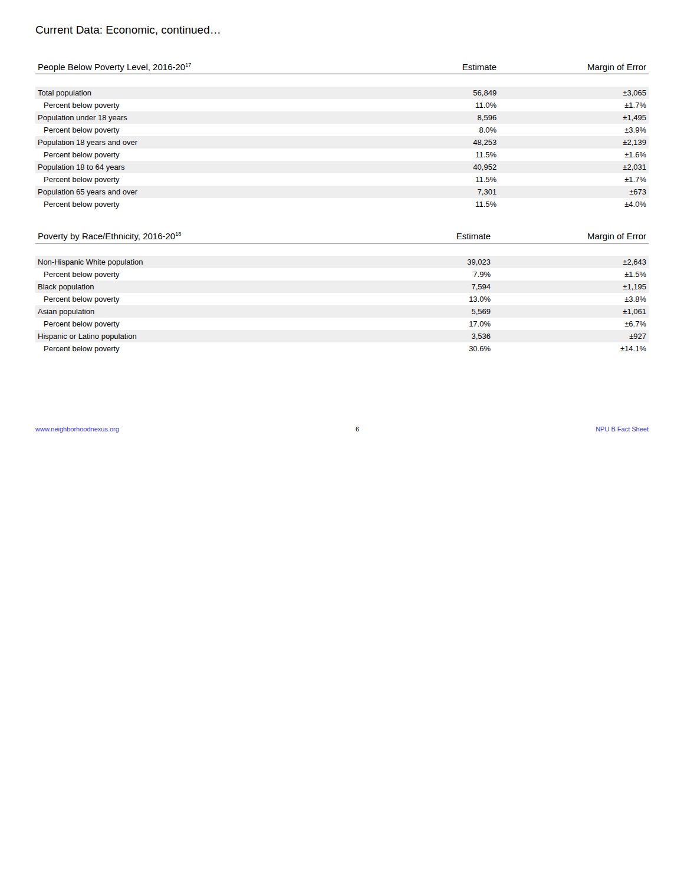Current Data: Economic, continued…
| People Below Poverty Level, 2016-20 17 | Estimate | Margin of Error |
| --- | --- | --- |
| Total population | 56,849 | ±3,065 |
| Percent below poverty | 11.0% | ±1.7% |
| Population under 18 years | 8,596 | ±1,495 |
| Percent below poverty | 8.0% | ±3.9% |
| Population 18 years and over | 48,253 | ±2,139 |
| Percent below poverty | 11.5% | ±1.6% |
| Population 18 to 64 years | 40,952 | ±2,031 |
| Percent below poverty | 11.5% | ±1.7% |
| Population 65 years and over | 7,301 | ±673 |
| Percent below poverty | 11.5% | ±4.0% |
| Poverty by Race/Ethnicity, 2016-20 18 | Estimate | Margin of Error |
| --- | --- | --- |
| Non-Hispanic White population | 39,023 | ±2,643 |
| Percent below poverty | 7.9% | ±1.5% |
| Black population | 7,594 | ±1,195 |
| Percent below poverty | 13.0% | ±3.8% |
| Asian population | 5,569 | ±1,061 |
| Percent below poverty | 17.0% | ±6.7% |
| Hispanic or Latino population | 3,536 | ±927 |
| Percent below poverty | 30.6% | ±14.1% |
www.neighborhoodnexus.org 6 NPU B Fact Sheet